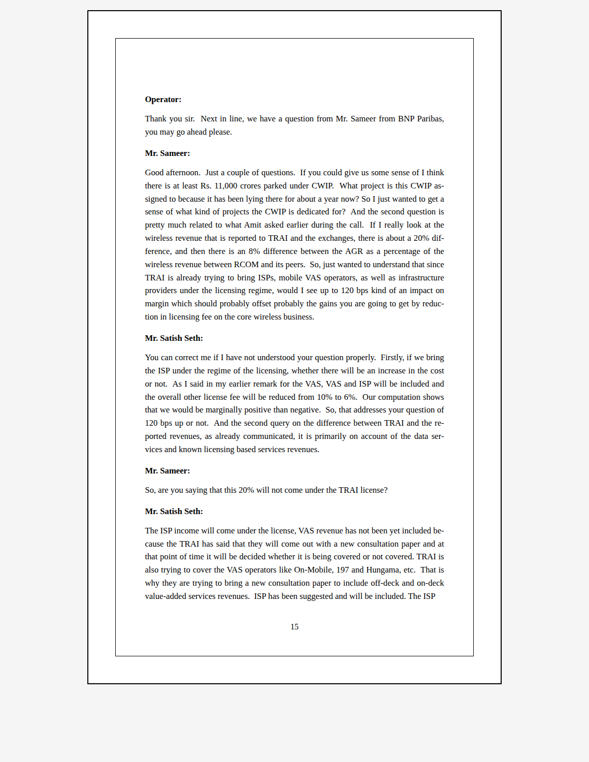Operator:
Thank you sir. Next in line, we have a question from Mr. Sameer from BNP Paribas, you may go ahead please.
Mr. Sameer:
Good afternoon. Just a couple of questions. If you could give us some sense of I think there is at least Rs. 11,000 crores parked under CWIP. What project is this CWIP assigned to because it has been lying there for about a year now? So I just wanted to get a sense of what kind of projects the CWIP is dedicated for? And the second question is pretty much related to what Amit asked earlier during the call. If I really look at the wireless revenue that is reported to TRAI and the exchanges, there is about a 20% difference, and then there is an 8% difference between the AGR as a percentage of the wireless revenue between RCOM and its peers. So, just wanted to understand that since TRAI is already trying to bring ISPs, mobile VAS operators, as well as infrastructure providers under the licensing regime, would I see up to 120 bps kind of an impact on margin which should probably offset probably the gains you are going to get by reduction in licensing fee on the core wireless business.
Mr. Satish Seth:
You can correct me if I have not understood your question properly. Firstly, if we bring the ISP under the regime of the licensing, whether there will be an increase in the cost or not. As I said in my earlier remark for the VAS, VAS and ISP will be included and the overall other license fee will be reduced from 10% to 6%. Our computation shows that we would be marginally positive than negative. So, that addresses your question of 120 bps up or not. And the second query on the difference between TRAI and the reported revenues, as already communicated, it is primarily on account of the data services and known licensing based services revenues.
Mr. Sameer:
So, are you saying that this 20% will not come under the TRAI license?
Mr. Satish Seth:
The ISP income will come under the license, VAS revenue has not been yet included because the TRAI has said that they will come out with a new consultation paper and at that point of time it will be decided whether it is being covered or not covered. TRAI is also trying to cover the VAS operators like On-Mobile, 197 and Hungama, etc. That is why they are trying to bring a new consultation paper to include off-deck and on-deck value-added services revenues. ISP has been suggested and will be included. The ISP
15